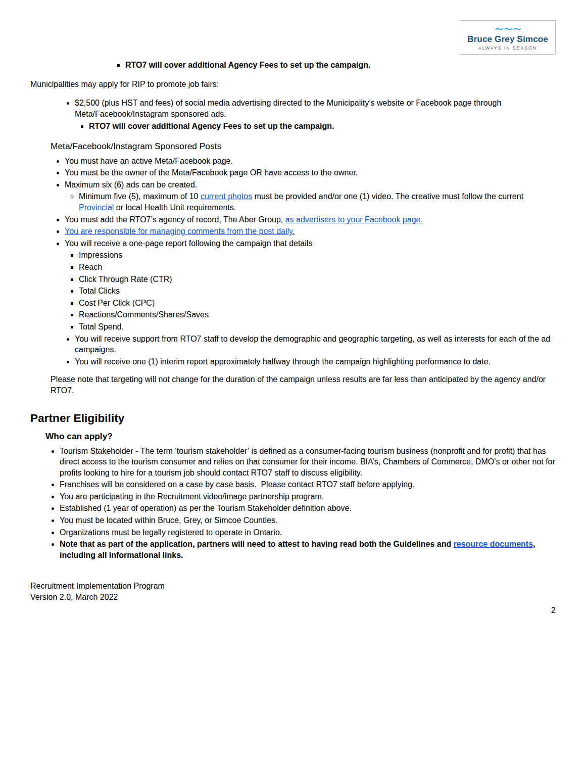∼∼∼
Bruce Grey Simcoe
ALWAYS IN SEASON
RTO7 will cover additional Agency Fees to set up the campaign.
Municipalities may apply for RIP to promote job fairs:
$2,500 (plus HST and fees) of social media advertising directed to the Municipality’s website or Facebook page through Meta/Facebook/Instagram sponsored ads.
RTO7 will cover additional Agency Fees to set up the campaign.
Meta/Facebook/Instagram Sponsored Posts
You must have an active Meta/Facebook page.
You must be the owner of the Meta/Facebook page OR have access to the owner.
Maximum six (6) ads can be created.
Minimum five (5), maximum of 10 current photos must be provided and/or one (1) video. The creative must follow the current Provincial or local Health Unit requirements.
You must add the RTO7’s agency of record, The Aber Group, as advertisers to your Facebook page.
You are responsible for managing comments from the post daily.
You will receive a one-page report following the campaign that details
Impressions
Reach
Click Through Rate (CTR)
Total Clicks
Cost Per Click (CPC)
Reactions/Comments/Shares/Saves
Total Spend.
You will receive support from RTO7 staff to develop the demographic and geographic targeting, as well as interests for each of the ad campaigns.
You will receive one (1) interim report approximately halfway through the campaign highlighting performance to date.
Please note that targeting will not change for the duration of the campaign unless results are far less than anticipated by the agency and/or RTO7.
Partner Eligibility
Who can apply?
Tourism Stakeholder - The term ‘tourism stakeholder’ is defined as a consumer-facing tourism business (nonprofit and for profit) that has direct access to the tourism consumer and relies on that consumer for their income. BIA’s, Chambers of Commerce, DMO’s or other not for profits looking to hire for a tourism job should contact RTO7 staff to discuss eligibility.
Franchises will be considered on a case by case basis. Please contact RTO7 staff before applying.
You are participating in the Recruitment video/image partnership program.
Established (1 year of operation) as per the Tourism Stakeholder definition above.
You must be located within Bruce, Grey, or Simcoe Counties.
Organizations must be legally registered to operate in Ontario.
Note that as part of the application, partners will need to attest to having read both the Guidelines and resource documents, including all informational links.
Recruitment Implementation Program
Version 2.0, March 2022
2